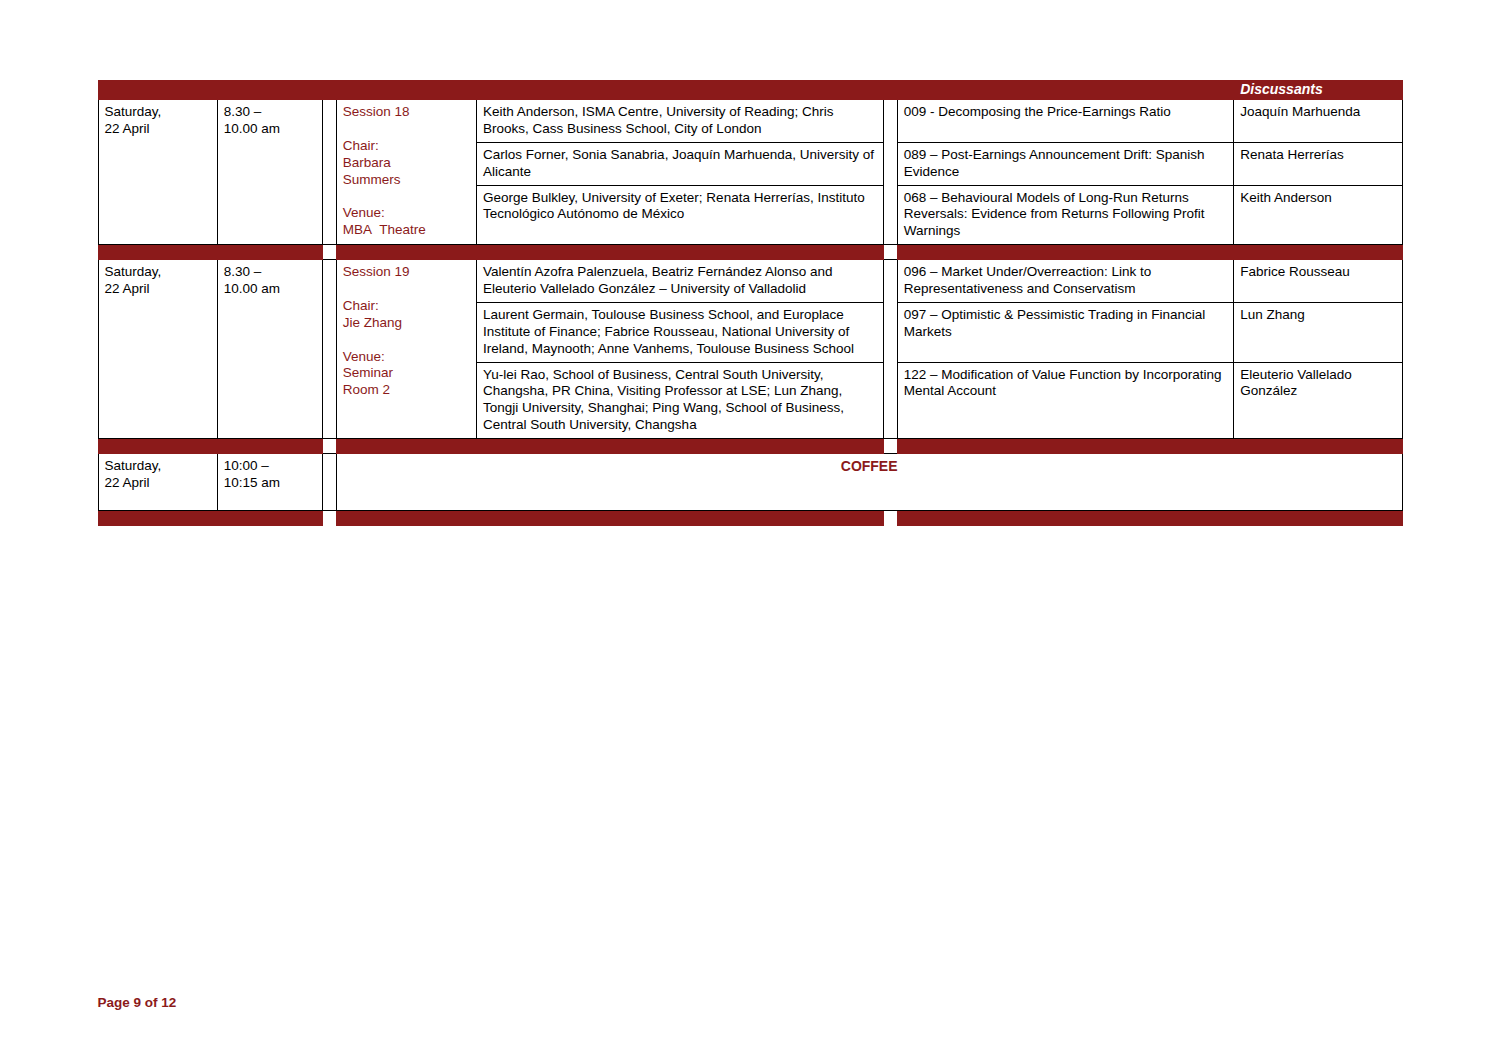| | | | | | | | Discussants |
| Saturday, 22 April | 8.30 – 10.00 am | | Session 18 Chair: Barbara Summers Venue: MBA Theatre | Keith Anderson, ISMA Centre, University of Reading; Chris Brooks, Cass Business School, City of London | | 009 - Decomposing the Price-Earnings Ratio | Joaquín Marhuenda |
| Carlos Forner, Sonia Sanabria, Joaquín Marhuenda, University of Alicante | 089 – Post-Earnings Announcement Drift: Spanish Evidence | Renata Herrerías |
| George Bulkley, University of Exeter; Renata Herrerías, Instituto Tecnológico Autónomo de México | 068 – Behavioural Models of Long-Run Returns Reversals: Evidence from Returns Following Profit Warnings | Keith Anderson |
| Saturday, 22 April | 8.30 – 10.00 am | | Session 19 Chair: Jie Zhang Venue: Seminar Room 2 | Valentín Azofra Palenzuela, Beatriz Fernández Alonso and Eleuterio Vallelado González – University of Valladolid | | 096 – Market Under/Overreaction: Link to Representativeness and Conservatism | Fabrice Rousseau |
| Laurent Germain, Toulouse Business School, and Europlace Institute of Finance; Fabrice Rousseau, National University of Ireland, Maynooth; Anne Vanhems, Toulouse Business School | 097 – Optimistic & Pessimistic Trading in Financial Markets | Lun Zhang |
| Yu-lei Rao, School of Business, Central South University, Changsha, PR China, Visiting Professor at LSE; Lun Zhang, Tongji University, Shanghai; Ping Wang, School of Business, Central South University, Changsha | 122 – Modification of Value Function by Incorporating Mental Account | Eleuterio Vallelado González |
| Saturday, 22 April | 10:00 – 10:15 am | | COFFEE |
Page 9 of 12